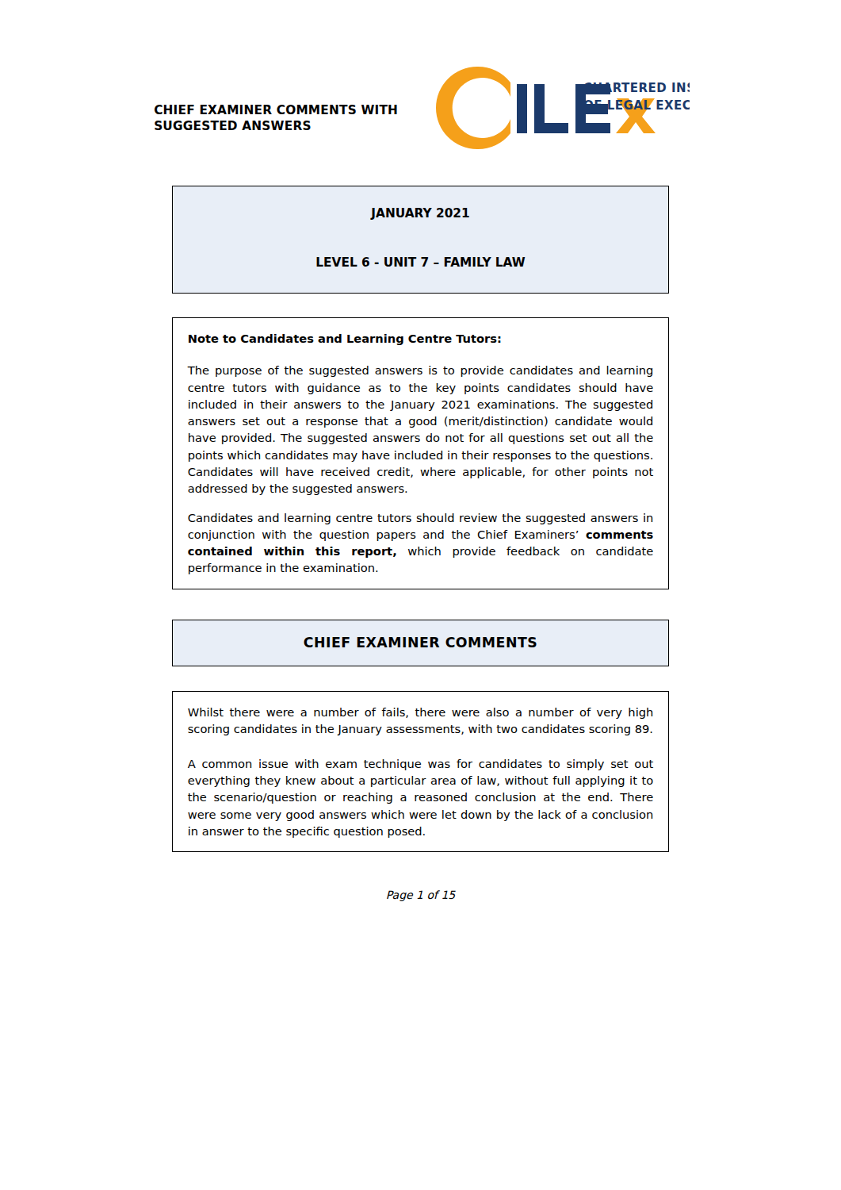CHIEF EXAMINER COMMENTS WITH
SUGGESTED ANSWERS
CILEx Chartered Institute of Legal Executives CHARTERED INSTITUTE OF LEGAL EXECUTIVES
JANUARY 2021
LEVEL 6 - UNIT 7 – FAMILY LAW
Note to Candidates and Learning Centre Tutors:
The purpose of the suggested answers is to provide candidates and learning centre tutors with guidance as to the key points candidates should have included in their answers to the January 2021 examinations. The suggested answers set out a response that a good (merit/distinction) candidate would have provided. The suggested answers do not for all questions set out all the points which candidates may have included in their responses to the questions. Candidates will have received credit, where applicable, for other points not addressed by the suggested answers.
Candidates and learning centre tutors should review the suggested answers in conjunction with the question papers and the Chief Examiners’ comments contained within this report, which provide feedback on candidate performance in the examination.
CHIEF EXAMINER COMMENTS
Whilst there were a number of fails, there were also a number of very high scoring candidates in the January assessments, with two candidates scoring 89.
A common issue with exam technique was for candidates to simply set out everything they knew about a particular area of law, without full applying it to the scenario/question or reaching a reasoned conclusion at the end. There were some very good answers which were let down by the lack of a conclusion in answer to the specific question posed.
Page 1 of 15